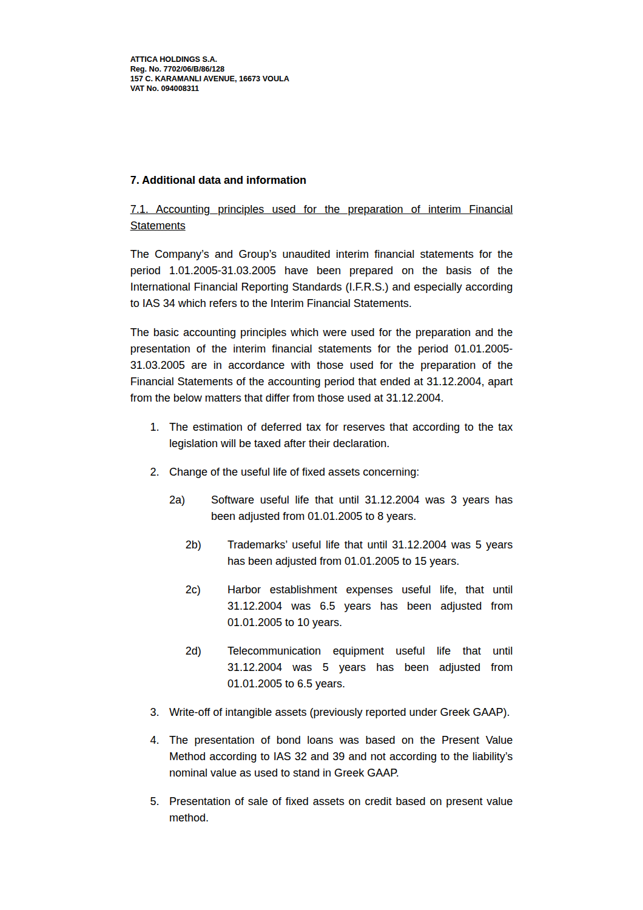ATTICA HOLDINGS S.A.
Reg. No. 7702/06/B/86/128
157 C. KARAMANLI AVENUE, 16673 VOULA
VAT No. 094008311
7. Additional data and information
7.1. Accounting principles used for the preparation of interim Financial Statements
The Company’s and Group’s unaudited interim financial statements for the period 1.01.2005-31.03.2005 have been prepared on the basis of the International Financial Reporting Standards (I.F.R.S.) and especially according to IAS 34 which refers to the Interim Financial Statements.
The basic accounting principles which were used for the preparation and the presentation of the interim financial statements for the period 01.01.2005-31.03.2005 are in accordance with those used for the preparation of the Financial Statements of the accounting period that ended at 31.12.2004, apart from the below matters that differ from those used at 31.12.2004.
The estimation of deferred tax for reserves that according to the tax legislation will be taxed after their declaration.
Change of the useful life of fixed assets concerning:
2a)
Software useful life that until 31.12.2004 was 3 years has been adjusted from 01.01.2005 to 8 years.
2b)
Trademarks’ useful life that until 31.12.2004 was 5 years has been adjusted from 01.01.2005 to 15 years.
2c)
Harbor establishment expenses useful life, that until 31.12.2004 was 6.5 years has been adjusted from 01.01.2005 to 10 years.
2d)
Telecommunication equipment useful life that until 31.12.2004 was 5 years has been adjusted from 01.01.2005 to 6.5 years.
Write-off of intangible assets (previously reported under Greek GAAP).
The presentation of bond loans was based on the Present Value Method according to IAS 32 and 39 and not according to the liability’s nominal value as used to stand in Greek GAAP.
Presentation of sale of fixed assets on credit based on present value method.